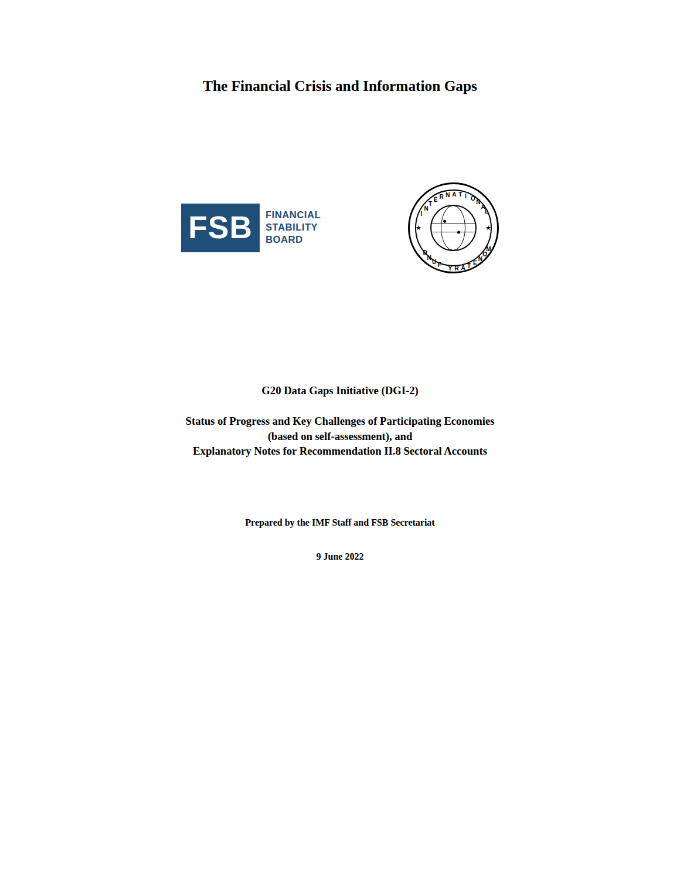The Financial Crisis and Information Gaps
FSB
FINANCIAL
STABILITY
BOARD
I N T E R N A T I O N A L M O N E T A R Y F U N D
★
★
G20 Data Gaps Initiative (DGI-2)
Status of Progress and Key Challenges of Participating Economies
(based on self-assessment), and
Explanatory Notes for Recommendation II.8 Sectoral Accounts
Prepared by the IMF Staff and FSB Secretariat
9 June 2022